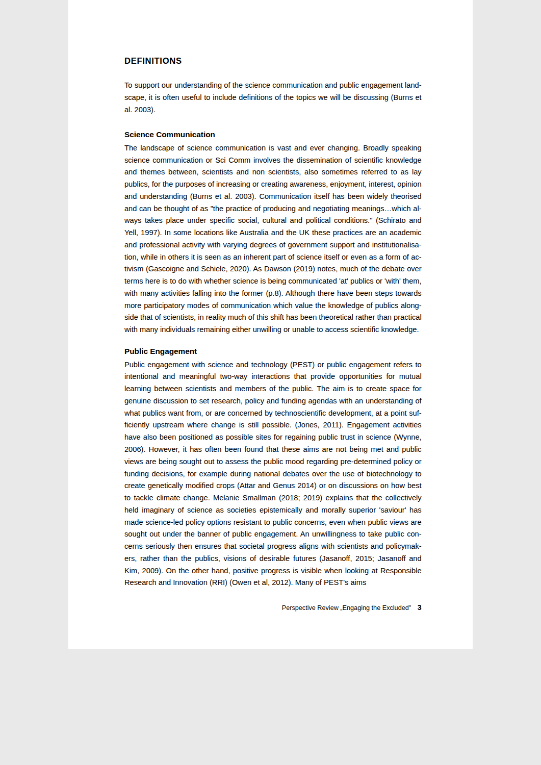DEFINITIONS
To support our understanding of the science communication and public engagement landscape, it is often useful to include definitions of the topics we will be discussing (Burns et al. 2003).
Science Communication
The landscape of science communication is vast and ever changing. Broadly speaking science communication or Sci Comm involves the dissemination of scientific knowledge and themes between, scientists and non scientists, also sometimes referred to as lay publics, for the purposes of increasing or creating awareness, enjoyment, interest, opinion and understanding (Burns et al. 2003). Communication itself has been widely theorised and can be thought of as "the practice of producing and negotiating meanings…which always takes place under specific social, cultural and political conditions." (Schirato and Yell, 1997). In some locations like Australia and the UK these practices are an academic and professional activity with varying degrees of government support and institutionalisation, while in others it is seen as an inherent part of science itself or even as a form of activism (Gascoigne and Schiele, 2020). As Dawson (2019) notes, much of the debate over terms here is to do with whether science is being communicated 'at' publics or 'with' them, with many activities falling into the former (p.8). Although there have been steps towards more participatory modes of communication which value the knowledge of publics alongside that of scientists, in reality much of this shift has been theoretical rather than practical with many individuals remaining either unwilling or unable to access scientific knowledge.
Public Engagement
Public engagement with science and technology (PEST) or public engagement refers to intentional and meaningful two-way interactions that provide opportunities for mutual learning between scientists and members of the public. The aim is to create space for genuine discussion to set research, policy and funding agendas with an understanding of what publics want from, or are concerned by technoscientific development, at a point sufficiently upstream where change is still possible. (Jones, 2011). Engagement activities have also been positioned as possible sites for regaining public trust in science (Wynne, 2006). However, it has often been found that these aims are not being met and public views are being sought out to assess the public mood regarding pre-determined policy or funding decisions, for example during national debates over the use of biotechnology to create genetically modified crops (Attar and Genus 2014) or on discussions on how best to tackle climate change. Melanie Smallman (2018; 2019) explains that the collectively held imaginary of science as societies epistemically and morally superior 'saviour' has made science-led policy options resistant to public concerns, even when public views are sought out under the banner of public engagement. An unwillingness to take public concerns seriously then ensures that societal progress aligns with scientists and policymakers, rather than the publics, visions of desirable futures (Jasanoff, 2015; Jasanoff and Kim, 2009). On the other hand, positive progress is visible when looking at Responsible Research and Innovation (RRI) (Owen et al, 2012). Many of PEST's aims
Perspective Review „Engaging the Excluded"3